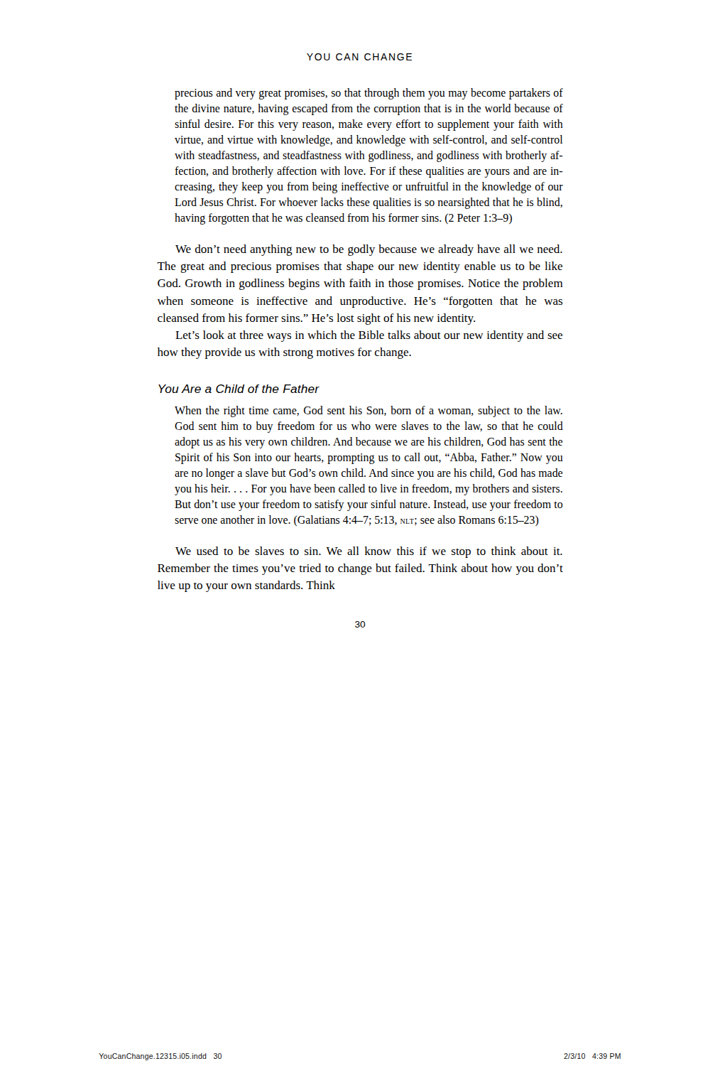You Can Change
precious and very great promises, so that through them you may become partakers of the divine nature, having escaped from the corruption that is in the world because of sinful desire. For this very reason, make every effort to supplement your faith with virtue, and virtue with knowledge, and knowledge with self-control, and self-control with steadfastness, and steadfastness with godliness, and godliness with brotherly affection, and brotherly affection with love. For if these qualities are yours and are increasing, they keep you from being ineffective or unfruitful in the knowledge of our Lord Jesus Christ. For whoever lacks these qualities is so nearsighted that he is blind, having forgotten that he was cleansed from his former sins. (2 Peter 1:3–9)
We don’t need anything new to be godly because we already have all we need. The great and precious promises that shape our new identity enable us to be like God. Growth in godliness begins with faith in those promises. Notice the problem when someone is ineffective and unproductive. He’s “forgotten that he was cleansed from his former sins.” He’s lost sight of his new identity.
Let’s look at three ways in which the Bible talks about our new identity and see how they provide us with strong motives for change.
You Are a Child of the Father
When the right time came, God sent his Son, born of a woman, subject to the law. God sent him to buy freedom for us who were slaves to the law, so that he could adopt us as his very own children. And because we are his children, God has sent the Spirit of his Son into our hearts, prompting us to call out, “Abba, Father.” Now you are no longer a slave but God’s own child. And since you are his child, God has made you his heir. . . . For you have been called to live in freedom, my brothers and sisters. But don’t use your freedom to satisfy your sinful nature. Instead, use your freedom to serve one another in love. (Galatians 4:4–7; 5:13, nlt; see also Romans 6:15–23)
We used to be slaves to sin. We all know this if we stop to think about it. Remember the times you’ve tried to change but failed. Think about how you don’t live up to your own standards. Think
30
YouCanChange.12315.i05.indd 30
2/3/10 4:39 PM